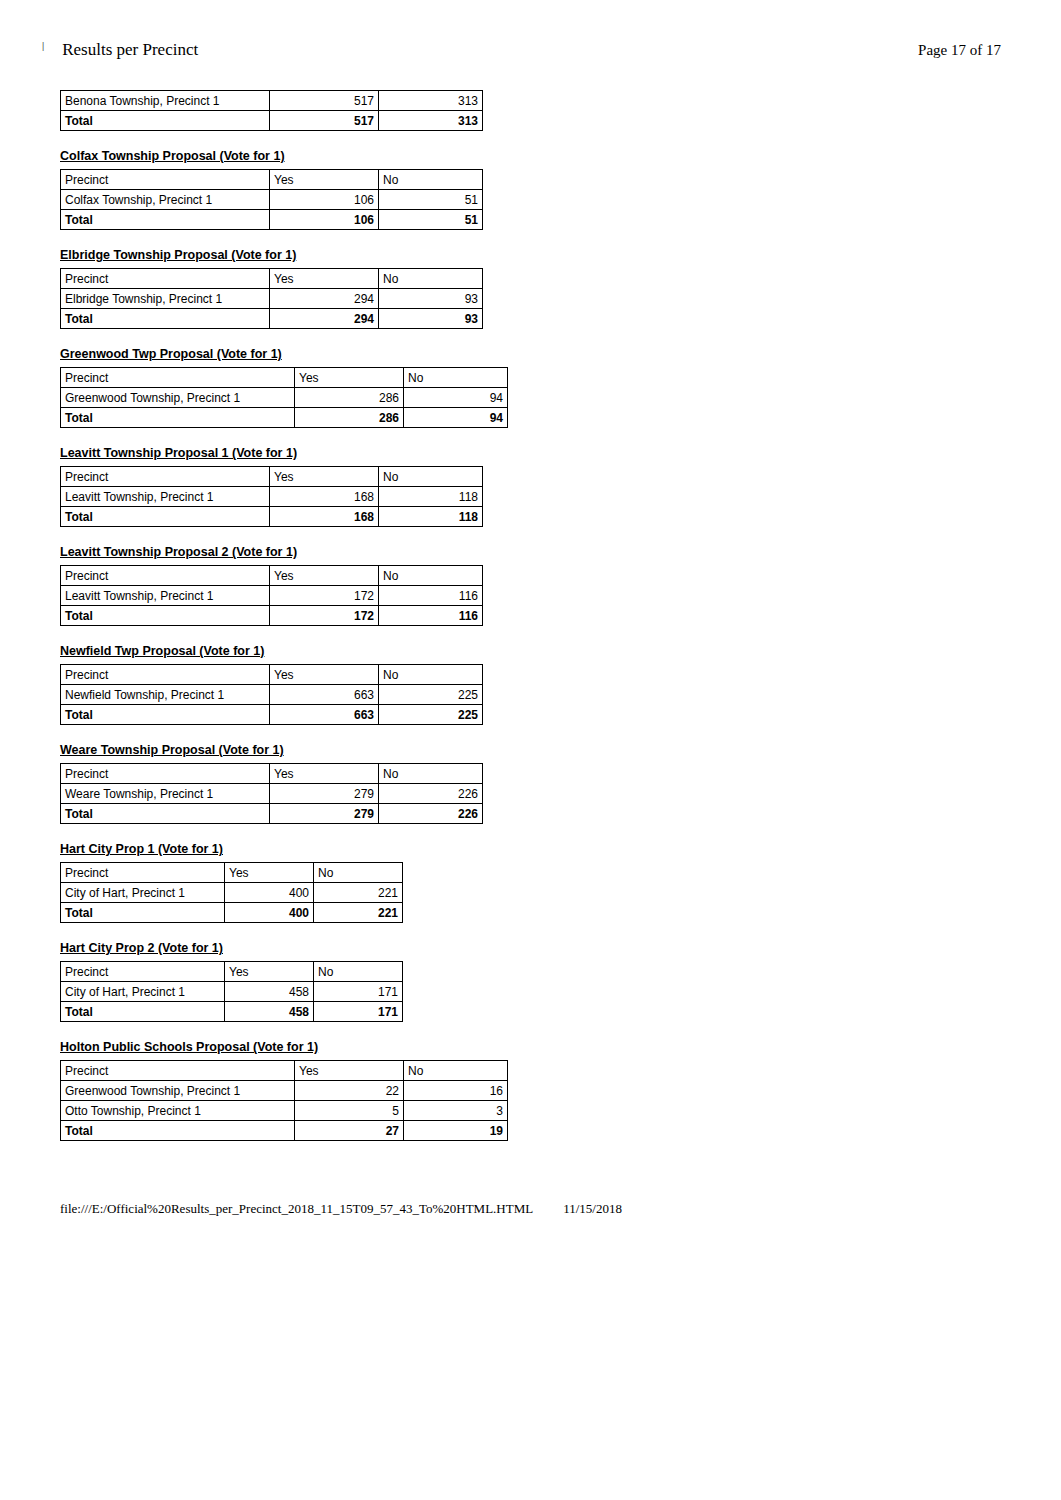|Results per Precinct
Page 17 of 17
| Benona Township, Precinct 1 | 517 | 313 |
| Total | 517 | 313 |
Colfax Township Proposal (Vote for 1)
| Precinct | Yes | No |
| --- | --- | --- |
| Colfax Township, Precinct 1 | 106 | 51 |
| Total | 106 | 51 |
Elbridge Township Proposal (Vote for 1)
| Precinct | Yes | No |
| --- | --- | --- |
| Elbridge Township, Precinct 1 | 294 | 93 |
| Total | 294 | 93 |
Greenwood Twp Proposal (Vote for 1)
| Precinct | Yes | No |
| --- | --- | --- |
| Greenwood Township, Precinct 1 | 286 | 94 |
| Total | 286 | 94 |
Leavitt Township Proposal 1 (Vote for 1)
| Precinct | Yes | No |
| --- | --- | --- |
| Leavitt Township, Precinct 1 | 168 | 118 |
| Total | 168 | 118 |
Leavitt Township Proposal 2 (Vote for 1)
| Precinct | Yes | No |
| --- | --- | --- |
| Leavitt Township, Precinct 1 | 172 | 116 |
| Total | 172 | 116 |
Newfield Twp Proposal (Vote for 1)
| Precinct | Yes | No |
| --- | --- | --- |
| Newfield Township, Precinct 1 | 663 | 225 |
| Total | 663 | 225 |
Weare Township Proposal (Vote for 1)
| Precinct | Yes | No |
| --- | --- | --- |
| Weare Township, Precinct 1 | 279 | 226 |
| Total | 279 | 226 |
Hart City Prop 1 (Vote for 1)
| Precinct | Yes | No |
| --- | --- | --- |
| City of Hart, Precinct 1 | 400 | 221 |
| Total | 400 | 221 |
Hart City Prop 2 (Vote for 1)
| Precinct | Yes | No |
| --- | --- | --- |
| City of Hart, Precinct 1 | 458 | 171 |
| Total | 458 | 171 |
Holton Public Schools Proposal (Vote for 1)
| Precinct | Yes | No |
| --- | --- | --- |
| Greenwood Township, Precinct 1 | 22 | 16 |
| Otto Township, Precinct 1 | 5 | 3 |
| Total | 27 | 19 |
file:///E:/Official%20Results_per_Precinct_2018_11_15T09_57_43_To%20HTML.HTML 11/15/2018